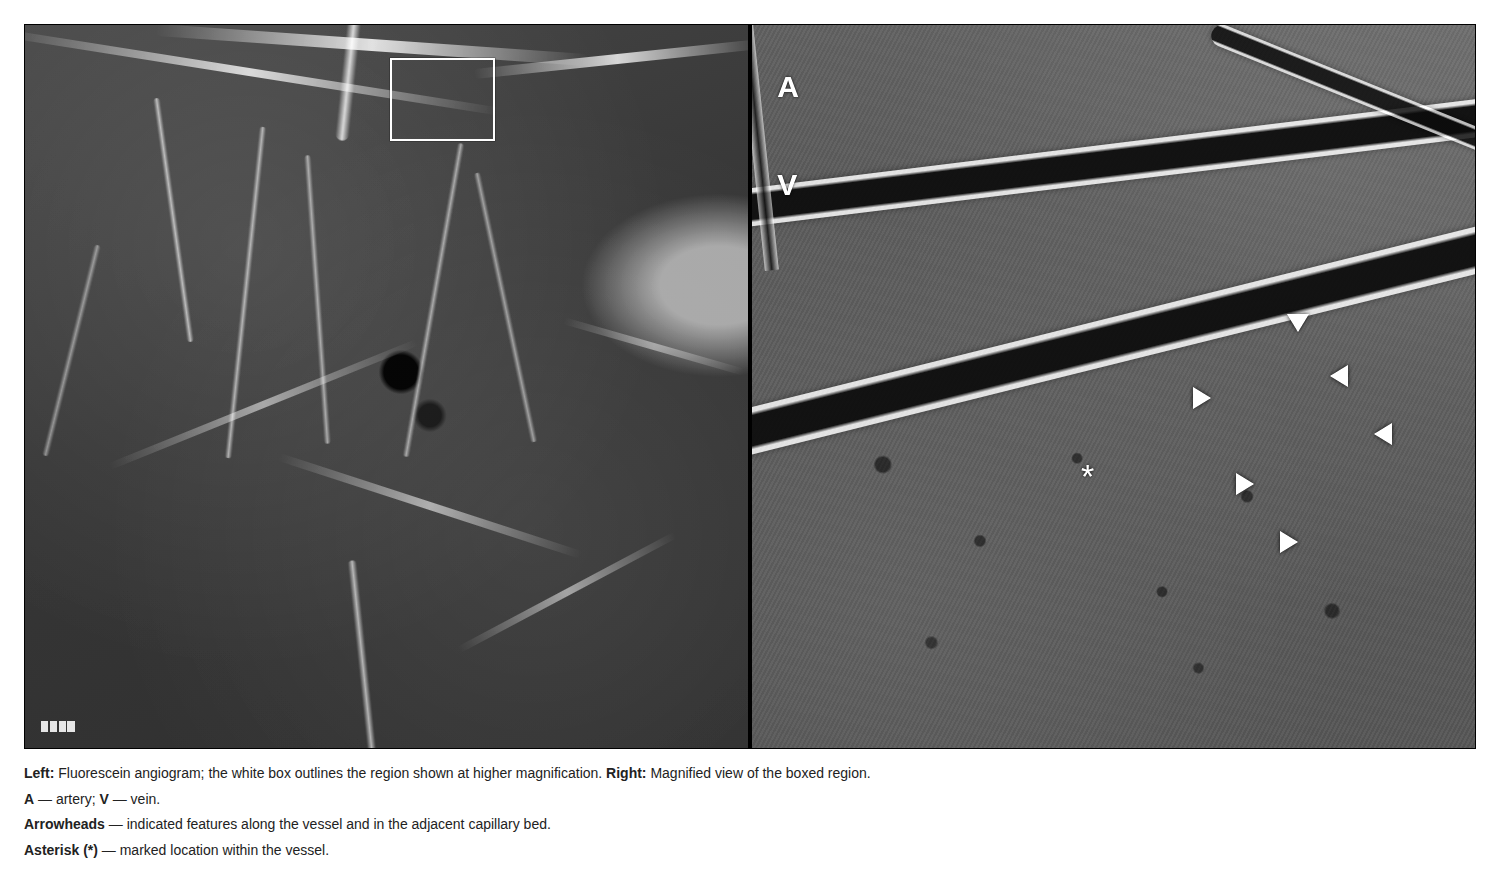White rectangle marks the region magnified in the right panel.
A V *
Left: Fluorescein angiogram; the white box outlines the region shown at higher magnification. Right: Magnified view of the boxed region. A — artery; V — vein. Arrowheads — indicated features along the vessel and in the adjacent capillary bed. Asterisk (*) — marked location within the vessel.